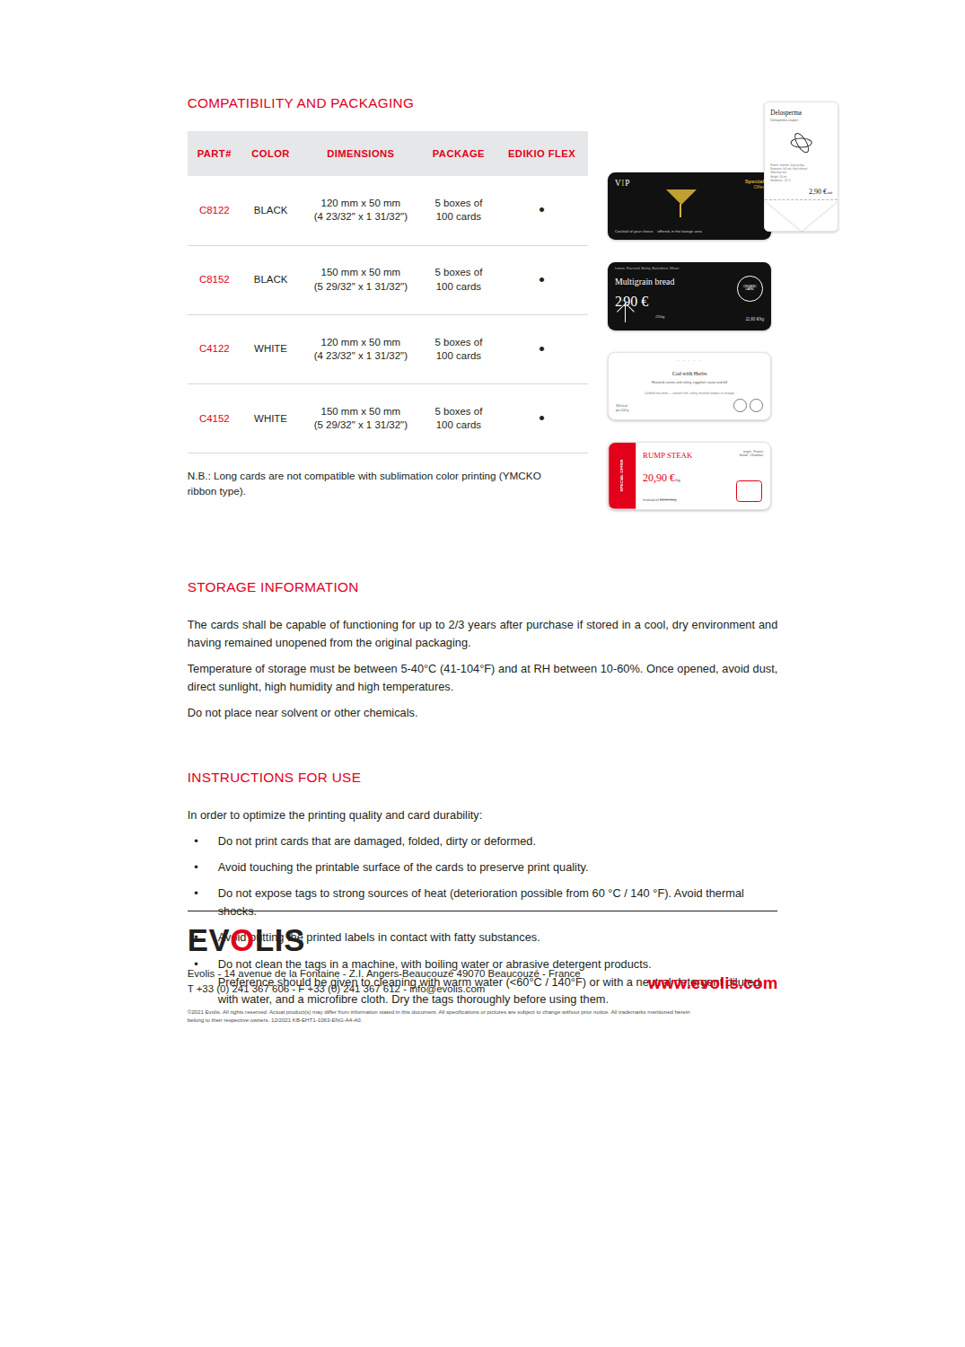Compatibility and packaging
| PART# | COLOR | DIMENSIONS | PACKAGE | EDIKIO FLEX |
| --- | --- | --- | --- | --- |
| C8122 | BLACK | 120 mm x 50 mm (4 23/32" x 1 31/32") | 5 boxes of 100 cards | • |
| C8152 | BLACK | 150 mm x 50 mm (5 29/32" x 1 31/32") | 5 boxes of 100 cards | • |
| C4122 | WHITE | 120 mm x 50 mm (4 23/32" x 1 31/32") | 5 boxes of 100 cards | • |
| C4152 | WHITE | 150 mm x 50 mm (5 29/32" x 1 31/32") | 5 boxes of 100 cards | • |
N.B.: Long cards are not compatible with sublimation color printing (YMCKO ribbon type).
VIP
Special Offer
Cocktail of your choice offered, in the lounge area
Lemon, Flaxseed, Barley, Buckwheat, Wheat
Multigrain bread
ORGANIC
LABEL
2, 90 €
/250g
11,60 €/kg
~ ~ ~ ~ ~
Cod with Herbs
Roasted carrots and celery, eggplant caviar and dill
Certified sea-fresh — contains fish, celery, mustard (subject to change)
350 kcal
per 100 g
SPECIAL OFFER
RUMP STEAK
origin : France
breed : Charolais
20,90 €/kg
Instead of 23,90 €/kg
Delosperma
Delosperma cooperi
Flower: summer, long-lasting
Exposure: full sun, heat tolerant
Watering: low
Height: 10 cm
Hardiness: -10 °C
2,90 €/unit
Storage information
The cards shall be capable of functioning for up to 2/3 years after purchase if stored in a cool, dry environment and having remained unopened from the original packaging.
Temperature of storage must be between 5-40°C (41-104°F) and at RH between 10-60%. Once opened, avoid dust, direct sunlight, high humidity and high temperatures.
Do not place near solvent or other chemicals.
Instructions for use
In order to optimize the printing quality and card durability:
Do not print cards that are damaged, folded, dirty or deformed.
Avoid touching the printable surface of the cards to preserve print quality.
Do not expose tags to strong sources of heat (deterioration possible from 60 °C / 140 °F). Avoid thermal shocks.
Avoid putting the printed labels in contact with fatty substances.
Do not clean the tags in a machine, with boiling water or abrasive detergent products.
Preference should be given to cleaning with warm water (<60°C / 140°F) or with a neutral detergent diluted with water, and a microfibre cloth. Dry the tags thoroughly before using them.
EVOLIS
Evolis - 14 avenue de la Fontaine - Z.I. Angers-Beaucouzé 49070 Beaucouzé - France
T +33 (0) 241 367 606 - F +33 (0) 241 367 612 - info@evolis.com
www.evolis.com
©2021 Evolis. All rights reserved. Actual product(s) may differ from information stated in this document. All specifications or pictures are subject to change without prior notice. All trademarks mentioned herein belong to their respective owners. 12/2021 KB-EHT1-1063-ENG-A4-A0.